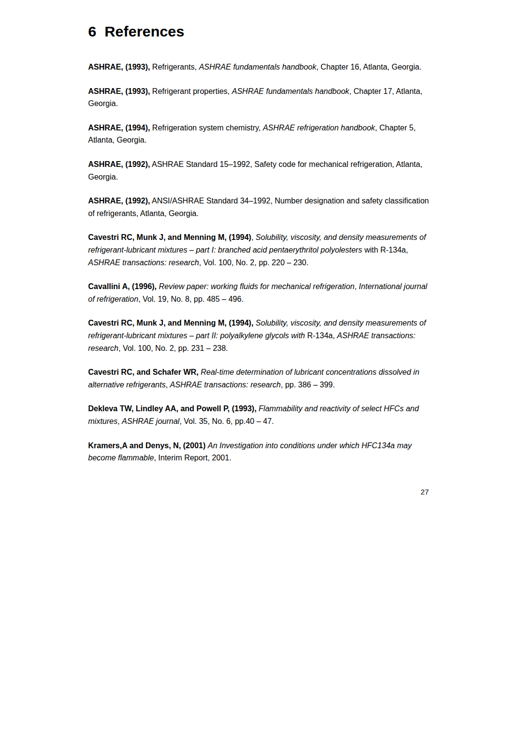6 References
ASHRAE, (1993), Refrigerants, ASHRAE fundamentals handbook, Chapter 16, Atlanta, Georgia.
ASHRAE, (1993), Refrigerant properties, ASHRAE fundamentals handbook, Chapter 17, Atlanta, Georgia.
ASHRAE, (1994), Refrigeration system chemistry, ASHRAE refrigeration handbook, Chapter 5, Atlanta, Georgia.
ASHRAE, (1992), ASHRAE Standard 15–1992, Safety code for mechanical refrigeration, Atlanta, Georgia.
ASHRAE, (1992), ANSI/ASHRAE Standard 34–1992, Number designation and safety classification of refrigerants, Atlanta, Georgia.
Cavestri RC, Munk J, and Menning M, (1994), Solubility, viscosity, and density measurements of refrigerant-lubricant mixtures – part I: branched acid pentaerythritol polyolesters with R-134a, ASHRAE transactions: research, Vol. 100, No. 2, pp. 220 – 230.
Cavallini A, (1996), Review paper: working fluids for mechanical refrigeration, International journal of refrigeration, Vol. 19, No. 8, pp. 485 – 496.
Cavestri RC, Munk J, and Menning M, (1994), Solubility, viscosity, and density measurements of refrigerant-lubricant mixtures – part II: polyalkylene glycols with R-134a, ASHRAE transactions: research, Vol. 100, No. 2, pp. 231 – 238.
Cavestri RC, and Schafer WR, Real-time determination of lubricant concentrations dissolved in alternative refrigerants, ASHRAE transactions: research, pp. 386 – 399.
Dekleva TW, Lindley AA, and Powell P, (1993), Flammability and reactivity of select HFCs and mixtures, ASHRAE journal, Vol. 35, No. 6, pp.40 – 47.
Kramers,A and Denys, N, (2001) An Investigation into conditions under which HFC134a may become flammable, Interim Report, 2001.
27